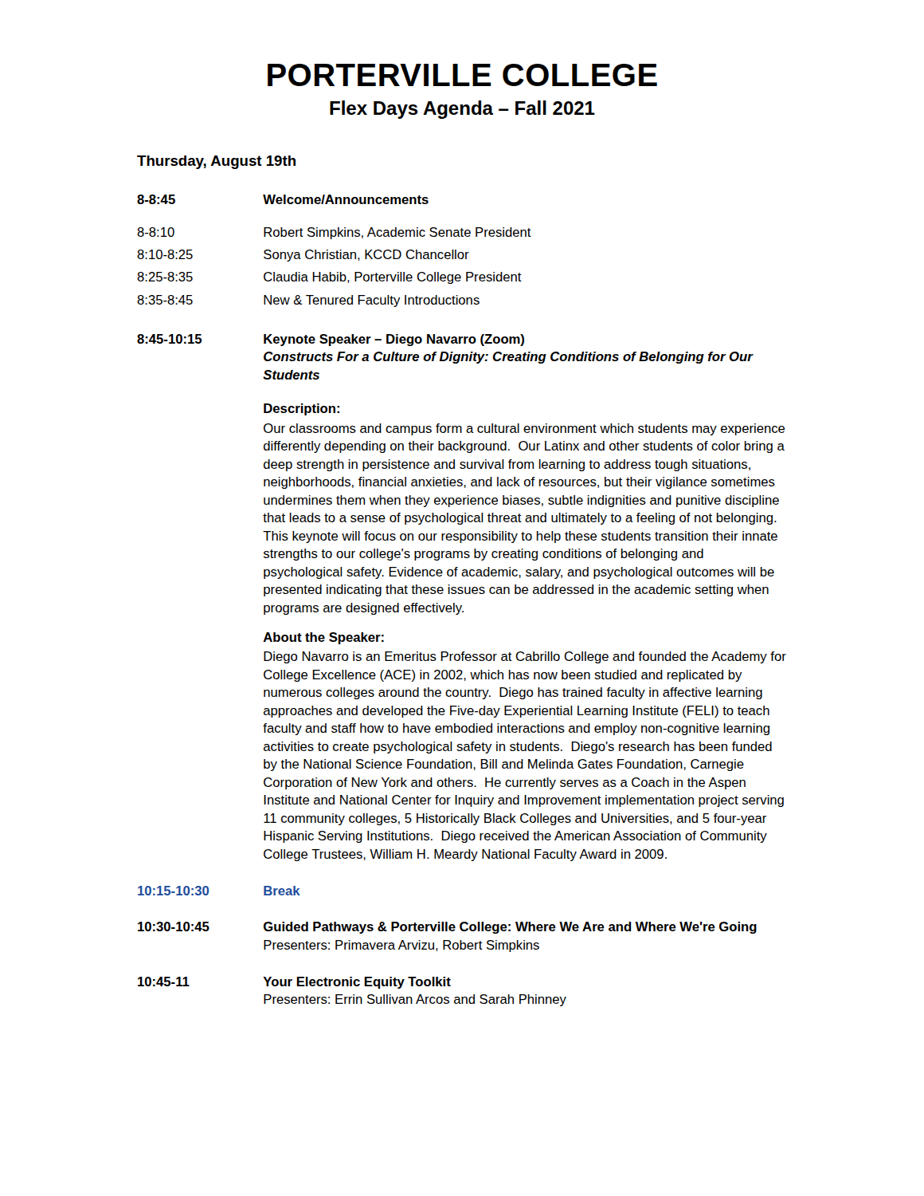PORTERVILLE COLLEGE
Flex Days Agenda – Fall 2021
Thursday, August 19th
8-8:45
Welcome/Announcements
8-8:10
Robert Simpkins, Academic Senate President
8:10-8:25
Sonya Christian, KCCD Chancellor
8:25-8:35
Claudia Habib, Porterville College President
8:35-8:45
New & Tenured Faculty Introductions
8:45-10:15
Keynote Speaker – Diego Navarro (Zoom)
Constructs For a Culture of Dignity: Creating Conditions of Belonging for Our Students
Description:
Our classrooms and campus form a cultural environment which students may experience differently depending on their background. Our Latinx and other students of color bring a deep strength in persistence and survival from learning to address tough situations, neighborhoods, financial anxieties, and lack of resources, but their vigilance sometimes undermines them when they experience biases, subtle indignities and punitive discipline that leads to a sense of psychological threat and ultimately to a feeling of not belonging. This keynote will focus on our responsibility to help these students transition their innate strengths to our college's programs by creating conditions of belonging and psychological safety. Evidence of academic, salary, and psychological outcomes will be presented indicating that these issues can be addressed in the academic setting when programs are designed effectively.
About the Speaker:
Diego Navarro is an Emeritus Professor at Cabrillo College and founded the Academy for College Excellence (ACE) in 2002, which has now been studied and replicated by numerous colleges around the country. Diego has trained faculty in affective learning approaches and developed the Five-day Experiential Learning Institute (FELI) to teach faculty and staff how to have embodied interactions and employ non-cognitive learning activities to create psychological safety in students. Diego's research has been funded by the National Science Foundation, Bill and Melinda Gates Foundation, Carnegie Corporation of New York and others. He currently serves as a Coach in the Aspen Institute and National Center for Inquiry and Improvement implementation project serving 11 community colleges, 5 Historically Black Colleges and Universities, and 5 four-year Hispanic Serving Institutions. Diego received the American Association of Community College Trustees, William H. Meardy National Faculty Award in 2009.
10:15-10:30
Break
10:30-10:45
Guided Pathways & Porterville College: Where We Are and Where We're Going
Presenters: Primavera Arvizu, Robert Simpkins
10:45-11
Your Electronic Equity Toolkit
Presenters: Errin Sullivan Arcos and Sarah Phinney